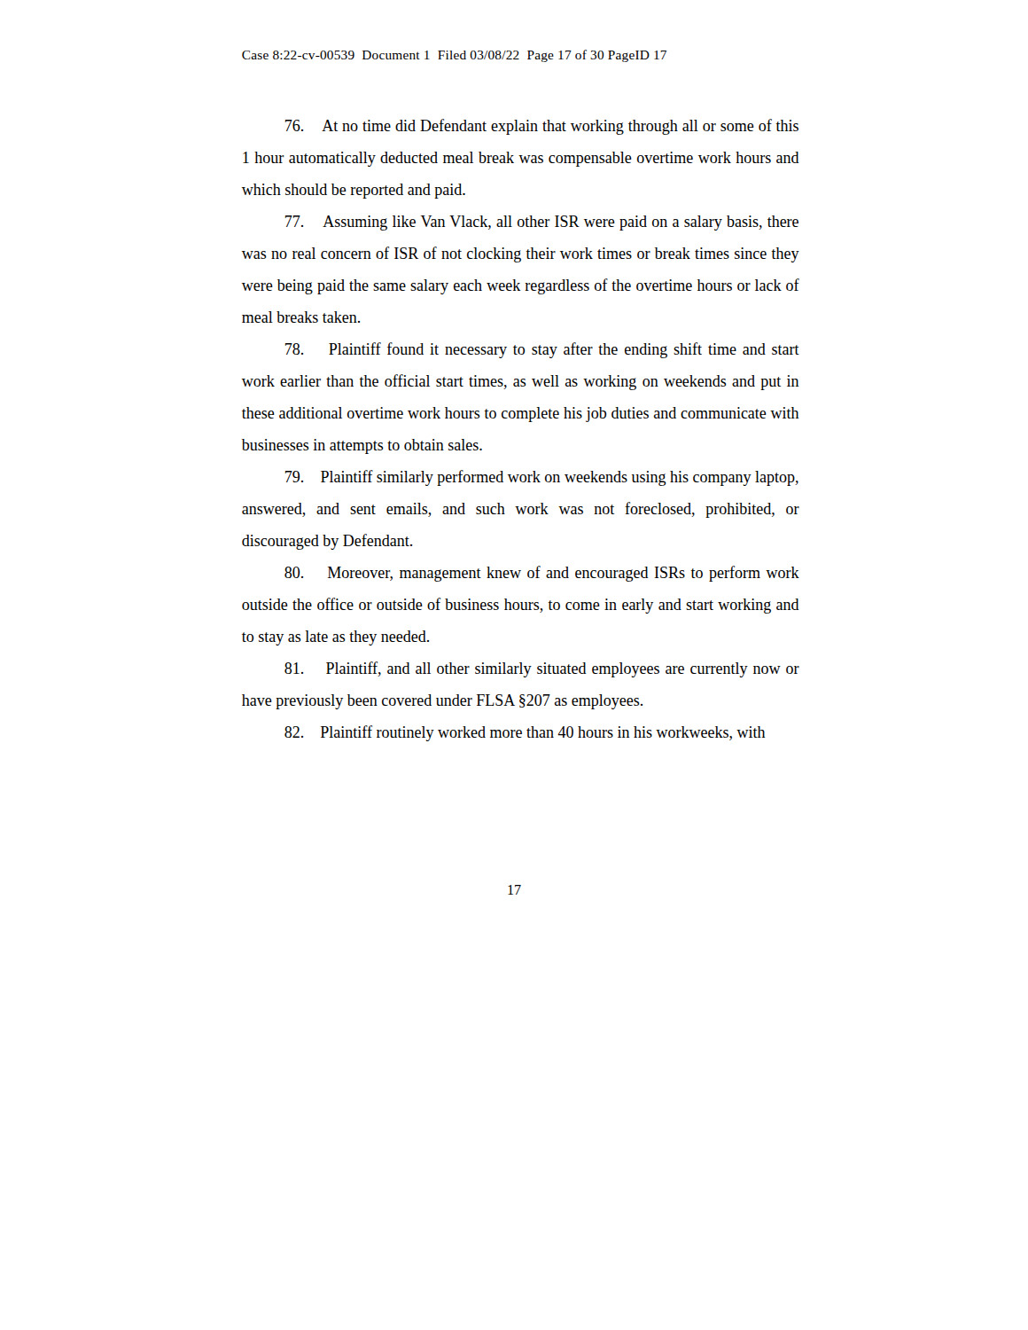Case 8:22-cv-00539 Document 1 Filed 03/08/22 Page 17 of 30 PageID 17
76. At no time did Defendant explain that working through all or some of this 1 hour automatically deducted meal break was compensable overtime work hours and which should be reported and paid.
77. Assuming like Van Vlack, all other ISR were paid on a salary basis, there was no real concern of ISR of not clocking their work times or break times since they were being paid the same salary each week regardless of the overtime hours or lack of meal breaks taken.
78. Plaintiff found it necessary to stay after the ending shift time and start work earlier than the official start times, as well as working on weekends and put in these additional overtime work hours to complete his job duties and communicate with businesses in attempts to obtain sales.
79. Plaintiff similarly performed work on weekends using his company laptop, answered, and sent emails, and such work was not foreclosed, prohibited, or discouraged by Defendant.
80. Moreover, management knew of and encouraged ISRs to perform work outside the office or outside of business hours, to come in early and start working and to stay as late as they needed.
81. Plaintiff, and all other similarly situated employees are currently now or have previously been covered under FLSA §207 as employees.
82. Plaintiff routinely worked more than 40 hours in his workweeks, with
17